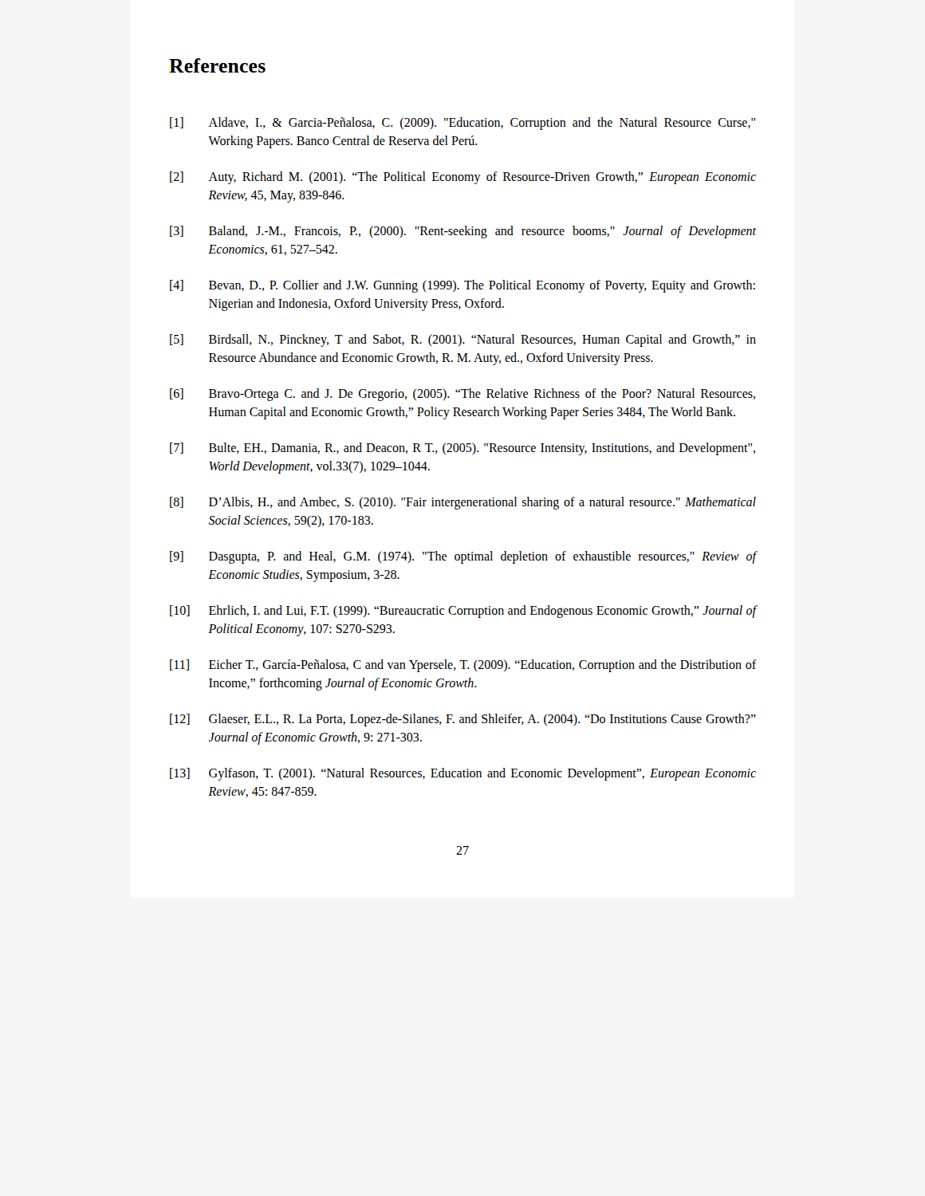References
[1] Aldave, I., & Garcia-Peñalosa, C. (2009). "Education, Corruption and the Natural Resource Curse," Working Papers. Banco Central de Reserva del Perú.
[2] Auty, Richard M. (2001). “The Political Economy of Resource-Driven Growth,” European Economic Review, 45, May, 839-846.
[3] Baland, J.-M., Francois, P., (2000). "Rent-seeking and resource booms," Journal of Development Economics, 61, 527–542.
[4] Bevan, D., P. Collier and J.W. Gunning (1999). The Political Economy of Poverty, Equity and Growth: Nigerian and Indonesia, Oxford University Press, Oxford.
[5] Birdsall, N., Pinckney, T and Sabot, R. (2001). “Natural Resources, Human Capital and Growth,” in Resource Abundance and Economic Growth, R. M. Auty, ed., Oxford University Press.
[6] Bravo-Ortega C. and J. De Gregorio, (2005). “The Relative Richness of the Poor? Natural Resources, Human Capital and Economic Growth,” Policy Research Working Paper Series 3484, The World Bank.
[7] Bulte, EH., Damania, R., and Deacon, R T., (2005). "Resource Intensity, Institutions, and Development", World Development, vol.33(7), 1029–1044.
[8] D’Albis, H., and Ambec, S. (2010). "Fair intergenerational sharing of a natural resource." Mathematical Social Sciences, 59(2), 170-183.
[9] Dasgupta, P. and Heal, G.M. (1974). "The optimal depletion of exhaustible resources," Review of Economic Studies, Symposium, 3-28.
[10] Ehrlich, I. and Lui, F.T. (1999). “Bureaucratic Corruption and Endogenous Economic Growth,” Journal of Political Economy, 107: S270-S293.
[11] Eicher T., García-Peñalosa, C and van Ypersele, T. (2009). “Education, Corruption and the Distribution of Income,” forthcoming Journal of Economic Growth.
[12] Glaeser, E.L., R. La Porta, Lopez-de-Silanes, F. and Shleifer, A. (2004). “Do Institutions Cause Growth?” Journal of Economic Growth, 9: 271-303.
[13] Gylfason, T. (2001). “Natural Resources, Education and Economic Development”, European Economic Review, 45: 847-859.
27